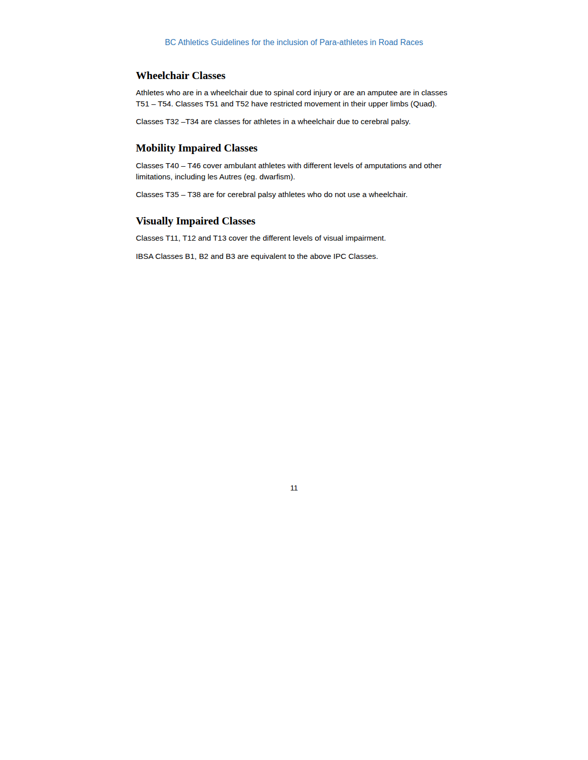BC Athletics Guidelines for the inclusion of Para-athletes in Road Races
Wheelchair Classes
Athletes who are in a wheelchair due to spinal cord injury or are an amputee are in classes T51 – T54. Classes T51 and T52 have restricted movement in their upper limbs (Quad).
Classes T32 –T34 are classes for athletes in a wheelchair due to cerebral palsy.
Mobility Impaired Classes
Classes T40 – T46 cover ambulant athletes with different levels of amputations and other limitations, including les Autres (eg. dwarfism).
Classes T35 – T38 are for cerebral palsy athletes who do not use a wheelchair.
Visually Impaired Classes
Classes T11, T12 and T13 cover the different levels of visual impairment.
IBSA Classes B1, B2 and B3 are equivalent to the above IPC Classes.
11